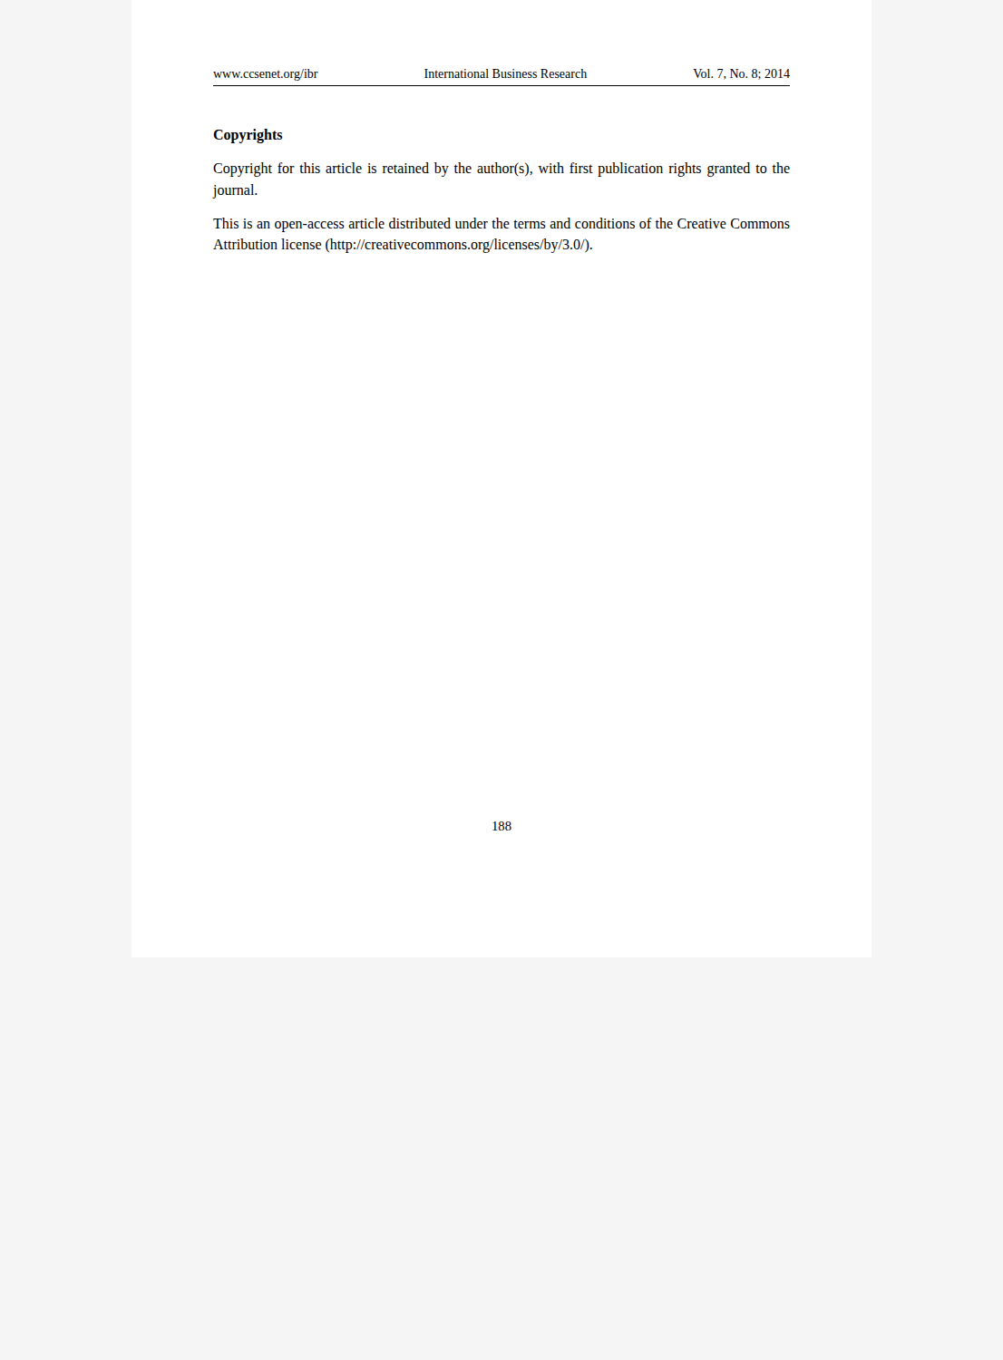www.ccsenet.org/ibr International Business Research Vol. 7, No. 8; 2014
Copyrights
Copyright for this article is retained by the author(s), with first publication rights granted to the journal.
This is an open-access article distributed under the terms and conditions of the Creative Commons Attribution license (http://creativecommons.org/licenses/by/3.0/).
188